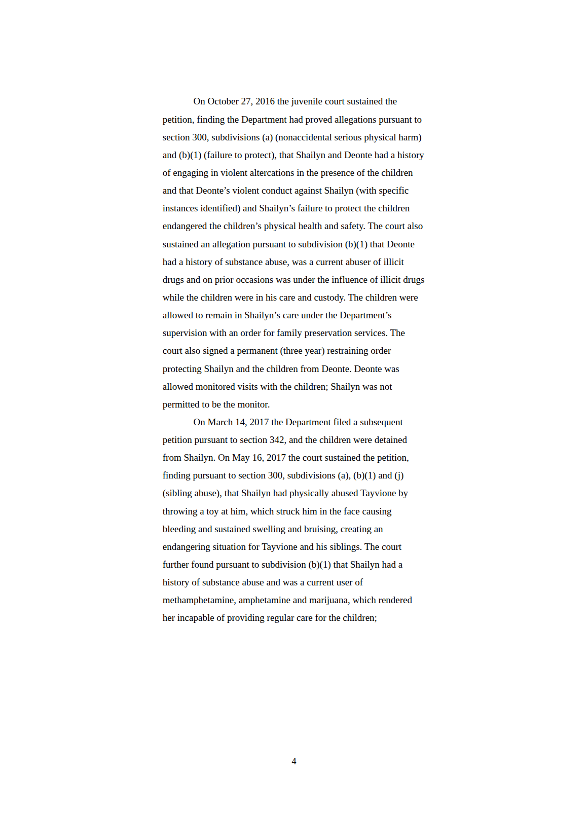On October 27, 2016 the juvenile court sustained the petition, finding the Department had proved allegations pursuant to section 300, subdivisions (a) (nonaccidental serious physical harm) and (b)(1) (failure to protect), that Shailyn and Deonte had a history of engaging in violent altercations in the presence of the children and that Deonte’s violent conduct against Shailyn (with specific instances identified) and Shailyn’s failure to protect the children endangered the children’s physical health and safety. The court also sustained an allegation pursuant to subdivision (b)(1) that Deonte had a history of substance abuse, was a current abuser of illicit drugs and on prior occasions was under the influence of illicit drugs while the children were in his care and custody. The children were allowed to remain in Shailyn’s care under the Department’s supervision with an order for family preservation services. The court also signed a permanent (three year) restraining order protecting Shailyn and the children from Deonte. Deonte was allowed monitored visits with the children; Shailyn was not permitted to be the monitor.
On March 14, 2017 the Department filed a subsequent petition pursuant to section 342, and the children were detained from Shailyn. On May 16, 2017 the court sustained the petition, finding pursuant to section 300, subdivisions (a), (b)(1) and (j) (sibling abuse), that Shailyn had physically abused Tayvione by throwing a toy at him, which struck him in the face causing bleeding and sustained swelling and bruising, creating an endangering situation for Tayvione and his siblings. The court further found pursuant to subdivision (b)(1) that Shailyn had a history of substance abuse and was a current user of methamphetamine, amphetamine and marijuana, which rendered her incapable of providing regular care for the children;
4